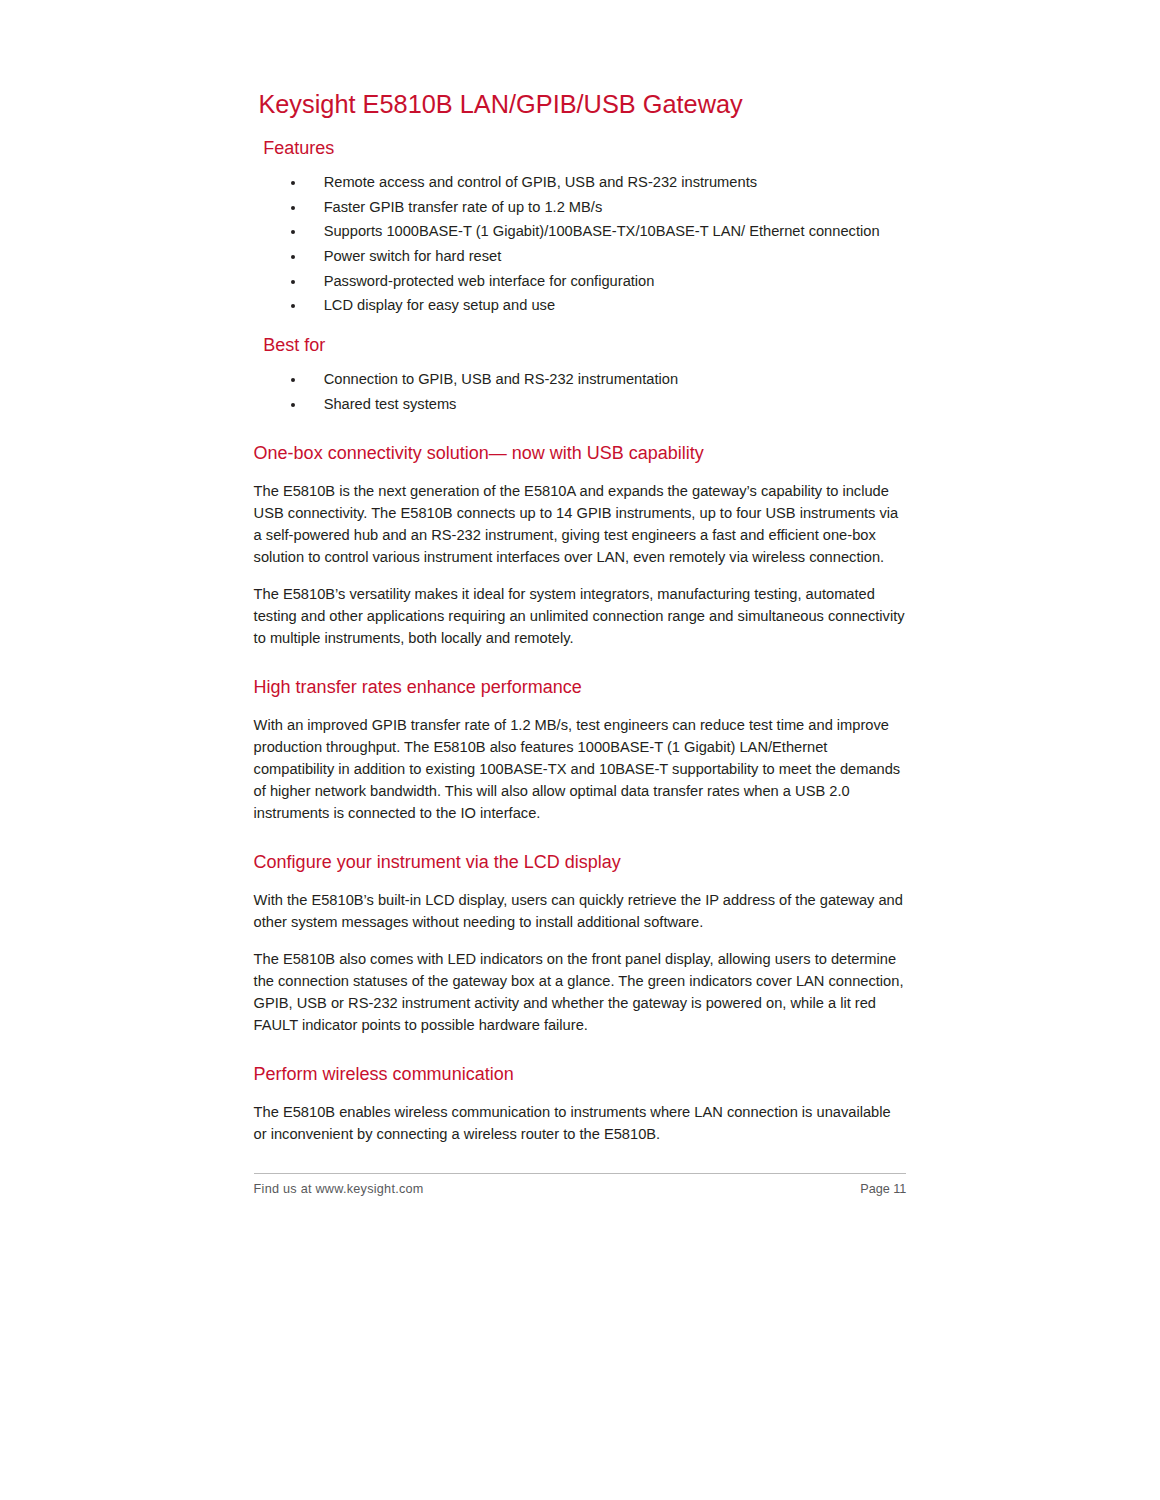Keysight E5810B LAN/GPIB/USB Gateway
Features
Remote access and control of GPIB, USB and RS-232 instruments
Faster GPIB transfer rate of up to 1.2 MB/s
Supports 1000BASE-T (1 Gigabit)/100BASE-TX/10BASE-T LAN/ Ethernet connection
Power switch for hard reset
Password-protected web interface for configuration
LCD display for easy setup and use
Best for
Connection to GPIB, USB and RS-232 instrumentation
Shared test systems
One-box connectivity solution— now with USB capability
The E5810B is the next generation of the E5810A and expands the gateway’s capability to include USB connectivity. The E5810B connects up to 14 GPIB instruments, up to four USB instruments via a self-powered hub and an RS-232 instrument, giving test engineers a fast and efficient one-box solution to control various instrument interfaces over LAN, even remotely via wireless connection.
The E5810B’s versatility makes it ideal for system integrators, manufacturing testing, automated testing and other applications requiring an unlimited connection range and simultaneous connectivity to multiple instruments, both locally and remotely.
High transfer rates enhance performance
With an improved GPIB transfer rate of 1.2 MB/s, test engineers can reduce test time and improve production throughput. The E5810B also features 1000BASE-T (1 Gigabit) LAN/Ethernet compatibility in addition to existing 100BASE-TX and 10BASE-T supportability to meet the demands of higher network bandwidth. This will also allow optimal data transfer rates when a USB 2.0 instruments is connected to the IO interface.
Configure your instrument via the LCD display
With the E5810B’s built-in LCD display, users can quickly retrieve the IP address of the gateway and other system messages without needing to install additional software.
The E5810B also comes with LED indicators on the front panel display, allowing users to determine the connection statuses of the gateway box at a glance. The green indicators cover LAN connection, GPIB, USB or RS-232 instrument activity and whether the gateway is powered on, while a lit red FAULT indicator points to possible hardware failure.
Perform wireless communication
The E5810B enables wireless communication to instruments where LAN connection is unavailable or inconvenient by connecting a wireless router to the E5810B.
Find us at www.keysight.com Page 11